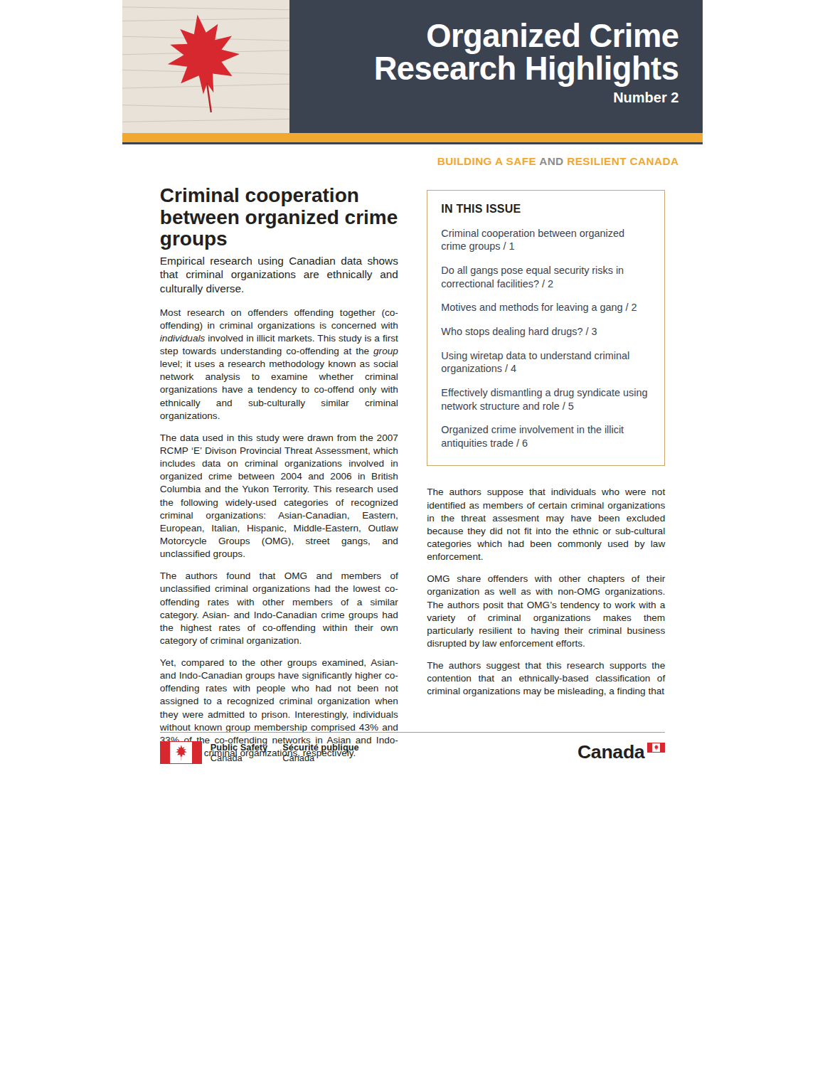Organized Crime
Research Highlights
Number 2
BUILDING A SAFE AND RESILIENT CANADA
Criminal cooperation between organized crime groups
Empirical research using Canadian data shows that criminal organizations are ethnically and culturally diverse.
Most research on offenders offending together (co-offending) in criminal organizations is concerned with individuals involved in illicit markets. This study is a first step towards understanding co-offending at the group level; it uses a research methodology known as social network analysis to examine whether criminal organizations have a tendency to co-offend only with ethnically and sub-culturally similar criminal organizations.
The data used in this study were drawn from the 2007 RCMP ‘E’ Divison Provincial Threat Assessment, which includes data on criminal organizations involved in organized crime between 2004 and 2006 in British Columbia and the Yukon Terrority. This research used the following widely-used categories of recognized criminal organizations: Asian-Canadian, Eastern, European, Italian, Hispanic, Middle-Eastern, Outlaw Motorcycle Groups (OMG), street gangs, and unclassified groups.
The authors found that OMG and members of unclassified criminal organizations had the lowest co-offending rates with other members of a similar category. Asian- and Indo-Canadian crime groups had the highest rates of co-offending within their own category of criminal organization.
Yet, compared to the other groups examined, Asian- and Indo-Canadian groups have significantly higher co-offending rates with people who had not been not assigned to a recognized criminal organization when they were admitted to prison. Interestingly, individuals without known group membership comprised 43% and 33% of the co-offending networks in Asian and Indo-Canadian criminal organizations, respectively.
IN THIS ISSUE
Criminal cooperation between organized crime groups / 1
Do all gangs pose equal security risks in correctional facilities? / 2
Motives and methods for leaving a gang / 2
Who stops dealing hard drugs? / 3
Using wiretap data to understand criminal organizations / 4
Effectively dismantling a drug syndicate using network structure and role / 5
Organized crime involvement in the illicit antiquities trade / 6
The authors suppose that individuals who were not identified as members of certain criminal organizations in the threat assesment may have been excluded because they did not fit into the ethnic or sub-cultural categories which had been commonly used by law enforcement.
OMG share offenders with other chapters of their organization as well as with non-OMG organizations. The authors posit that OMG’s tendency to work with a variety of criminal organizations makes them particularly resilient to having their criminal business disrupted by law enforcement efforts.
The authors suggest that this research supports the contention that an ethnically-based classification of criminal organizations may be misleading, a finding that
Public Safety
Canada Sécurité publique
Canada
Canada